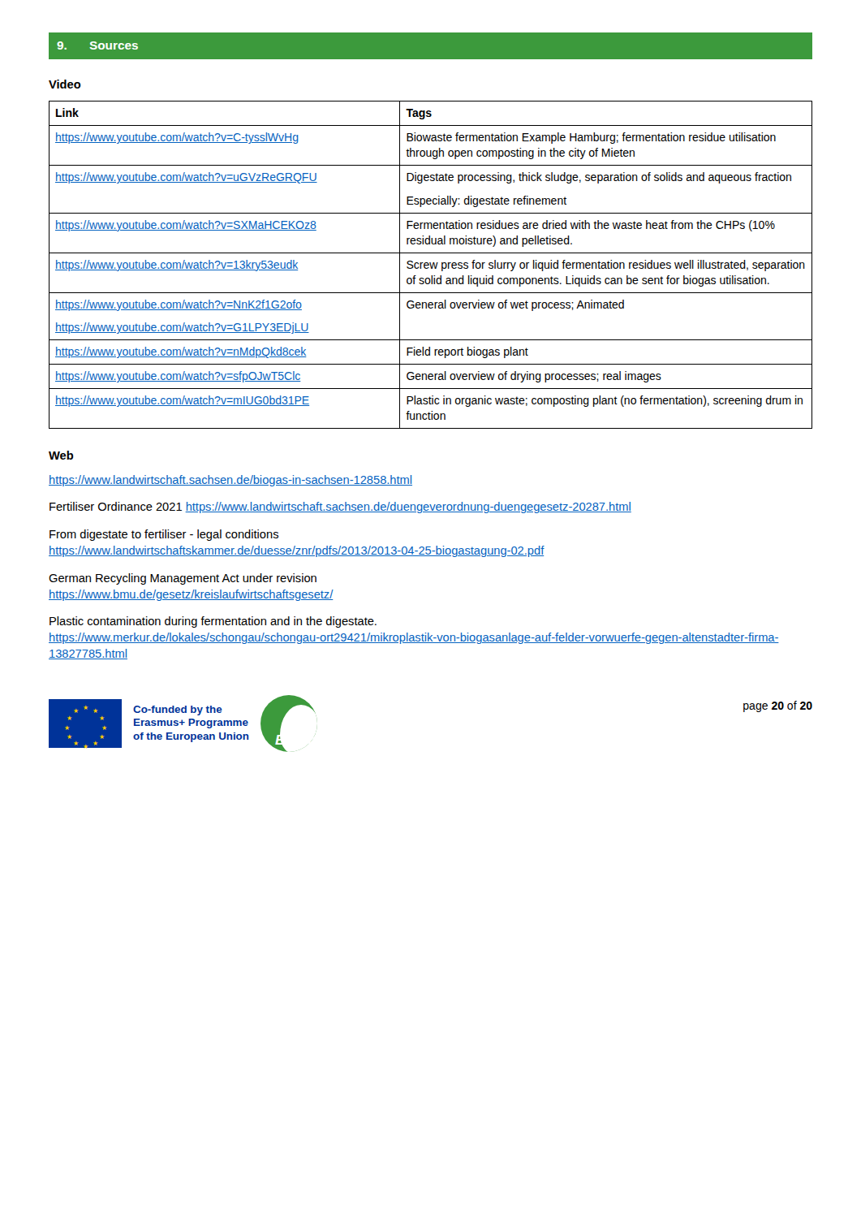9. Sources
Video
| Link | Tags |
| --- | --- |
| https://www.youtube.com/watch?v=C-tysslWvHg | Biowaste fermentation Example Hamburg; fermentation residue utilisation through open composting in the city of Mieten |
| https://www.youtube.com/watch?v=uGVzReGRQFU | Digestate processing, thick sludge, separation of solids and aqueous fraction Especially: digestate refinement |
| https://www.youtube.com/watch?v=SXMaHCEKOz8 | Fermentation residues are dried with the waste heat from the CHPs (10% residual moisture) and pelletised. |
| https://www.youtube.com/watch?v=13kry53eudk | Screw press for slurry or liquid fermentation residues well illustrated, separation of solid and liquid components. Liquids can be sent for biogas utilisation. |
| https://www.youtube.com/watch?v=NnK2f1G2ofo https://www.youtube.com/watch?v=G1LPY3EDjLU | General overview of wet process; Animated |
| https://www.youtube.com/watch?v=nMdpQkd8cek | Field report biogas plant |
| https://www.youtube.com/watch?v=sfpOJwT5Clc | General overview of drying processes; real images |
| https://www.youtube.com/watch?v=mIUG0bd31PE | Plastic in organic waste; composting plant (no fermentation), screening drum in function |
Web
https://www.landwirtschaft.sachsen.de/biogas-in-sachsen-12858.html
Fertiliser Ordinance 2021 https://www.landwirtschaft.sachsen.de/duengeverordnung-duengegesetz-20287.html
From digestate to fertiliser - legal conditions
https://www.landwirtschaftskammer.de/duesse/znr/pdfs/2013/2013-04-25-biogastagung-02.pdf
German Recycling Management Act under revision
https://www.bmu.de/gesetz/kreislaufwirtschaftsgesetz/
Plastic contamination during fermentation and in the digestate.
https://www.merkur.de/lokales/schongau/schongau-ort29421/mikroplastik-von-biogasanlage-auf-felder-vorwuerfe-gegen-altenstadter-firma-13827785.html
★ ★ ★ ★ ★ ★ ★ ★ ★ ★ ★ ★
Co-funded by the
Erasmus+ Programme
of the European Union
BioComp
page 20 of 20